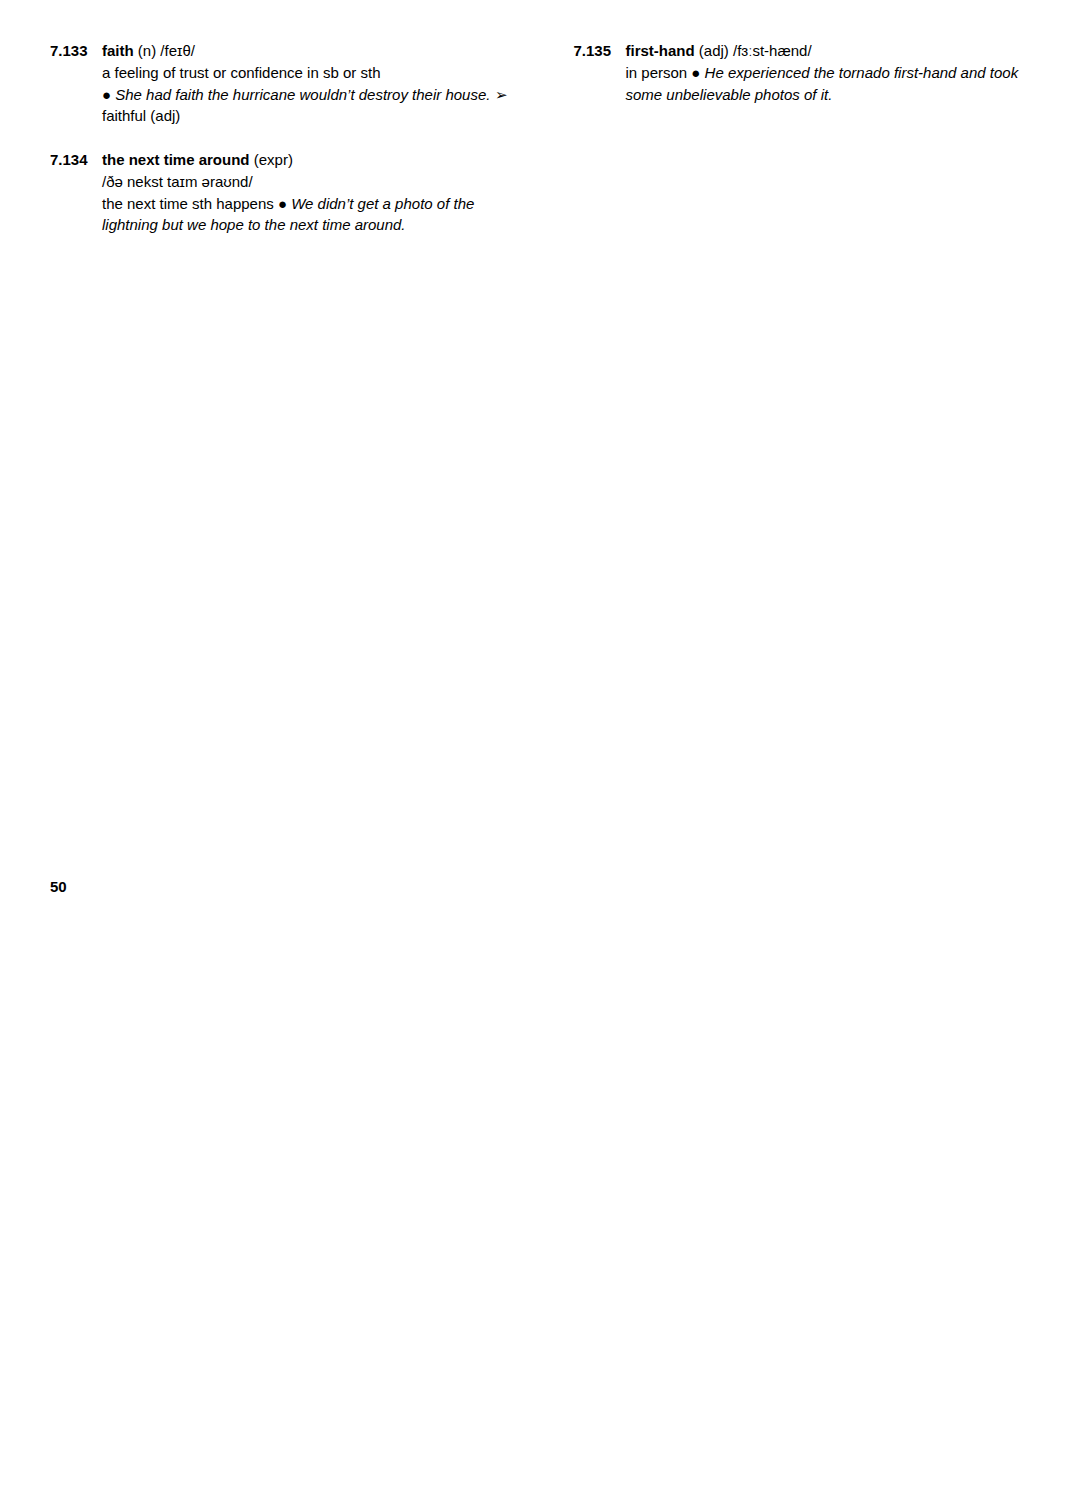7.133
faith (n) /feɪθ/ a feeling of trust or confidence in sb or sth ● She had faith the hurricane wouldn’t destroy their house. ➢ faithful (adj)
7.134
the next time around (expr)
/ðə nekst taɪm əraʊnd/ the next time sth happens ● We didn’t get a photo of the lightning but we hope to the next time around.
7.135
first-hand (adj) /fɜːst-hænd/ in person ● He experienced the tornado first-hand and took some unbelievable photos of it.
50